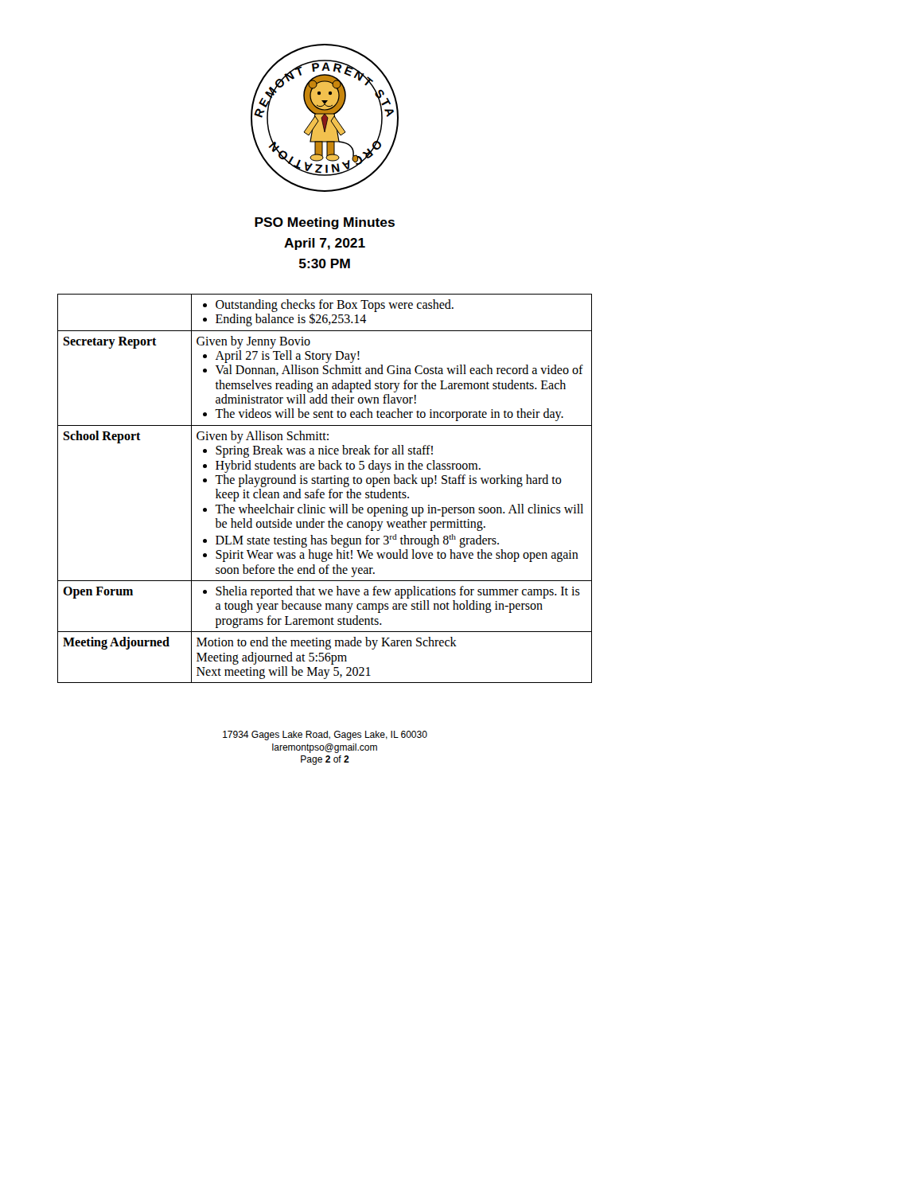LAREMONT PARENT STAFF ORGANIZATION
PSO Meeting Minutes
April 7, 2021
5:30 PM
| | Outstanding checks for Box Tops were cashed. Ending balance is $26,253.14 |
| Secretary Report | Given by Jenny Bovio April 27 is Tell a Story Day! Val Donnan, Allison Schmitt and Gina Costa will each record a video of themselves reading an adapted story for the Laremont students. Each administrator will add their own flavor! The videos will be sent to each teacher to incorporate in to their day. |
| School Report | Given by Allison Schmitt: Spring Break was a nice break for all staff! Hybrid students are back to 5 days in the classroom. The playground is starting to open back up! Staff is working hard to keep it clean and safe for the students. The wheelchair clinic will be opening up in-person soon. All clinics will be held outside under the canopy weather permitting. DLM state testing has begun for 3 rd through 8 th graders. Spirit Wear was a huge hit! We would love to have the shop open again soon before the end of the year. |
| Open Forum | Shelia reported that we have a few applications for summer camps. It is a tough year because many camps are still not holding in-person programs for Laremont students. |
| Meeting Adjourned | Motion to end the meeting made by Karen Schreck Meeting adjourned at 5:56pm Next meeting will be May 5, 2021 |
17934 Gages Lake Road, Gages Lake, IL 60030
laremontpso@gmail.com
Page 2 of 2